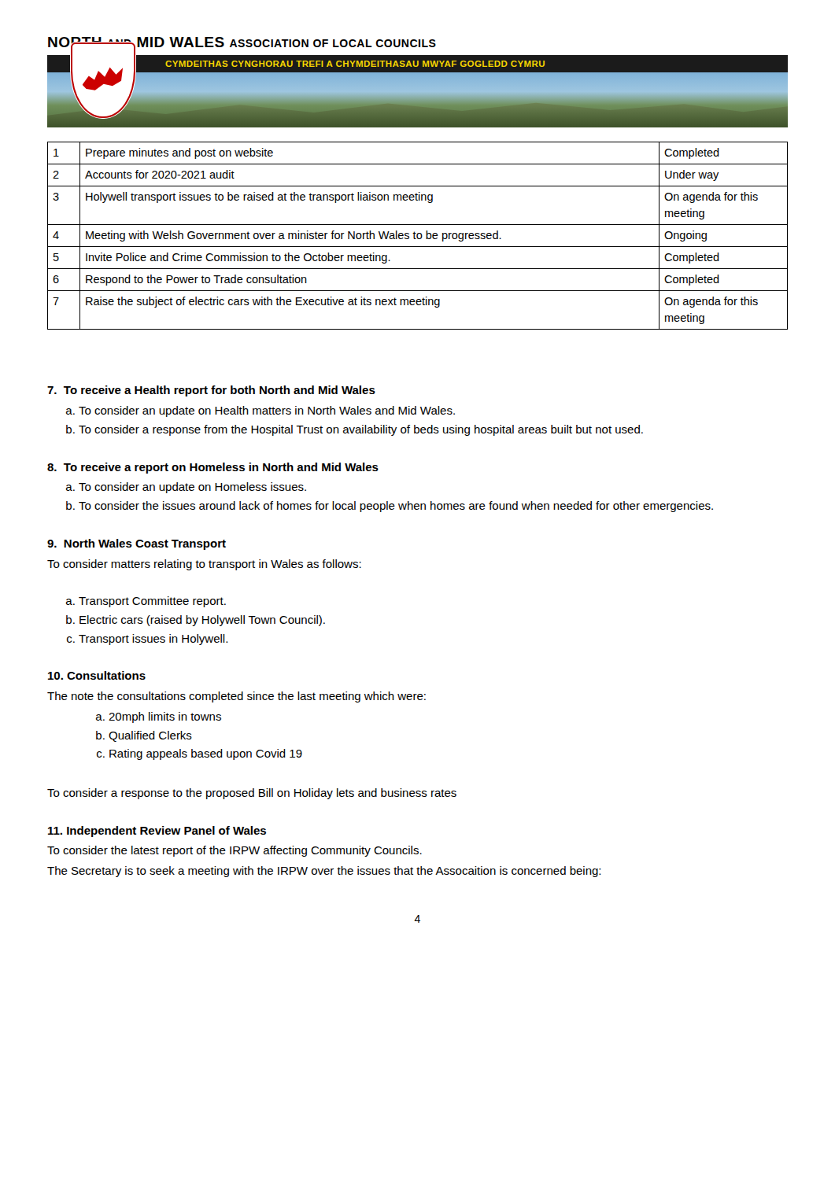NORTH AND MID WALES ASSOCIATION OF LOCAL COUNCILS
CYMDEITHAS CYNGHORAU TREFI A CHYMDEITHASAU MWYAF GOGLEDD CYMRU
| 1 | Prepare minutes and post on website | Completed |
| 2 | Accounts for 2020-2021 audit | Under way |
| 3 | Holywell transport issues to be raised at the transport liaison meeting | On agenda for this meeting |
| 4 | Meeting with Welsh Government over a minister for North Wales to be progressed. | Ongoing |
| 5 | Invite Police and Crime Commission to the October meeting. | Completed |
| 6 | Respond to the Power to Trade consultation | Completed |
| 7 | Raise the subject of electric cars with the Executive at its next meeting | On agenda for this meeting |
7. To receive a Health report for both North and Mid Wales
To consider an update on Health matters in North Wales and Mid Wales.
To consider a response from the Hospital Trust on availability of beds using hospital areas built but not used.
8. To receive a report on Homeless in North and Mid Wales
To consider an update on Homeless issues.
To consider the issues around lack of homes for local people when homes are found when needed for other emergencies.
9. North Wales Coast Transport
To consider matters relating to transport in Wales as follows:
Transport Committee report.
Electric cars (raised by Holywell Town Council).
Transport issues in Holywell.
10. Consultations
The note the consultations completed since the last meeting which were:
20mph limits in towns
Qualified Clerks
Rating appeals based upon Covid 19
To consider a response to the proposed Bill on Holiday lets and business rates
11. Independent Review Panel of Wales
To consider the latest report of the IRPW affecting Community Councils.
The Secretary is to seek a meeting with the IRPW over the issues that the Assocaition is concerned being:
4